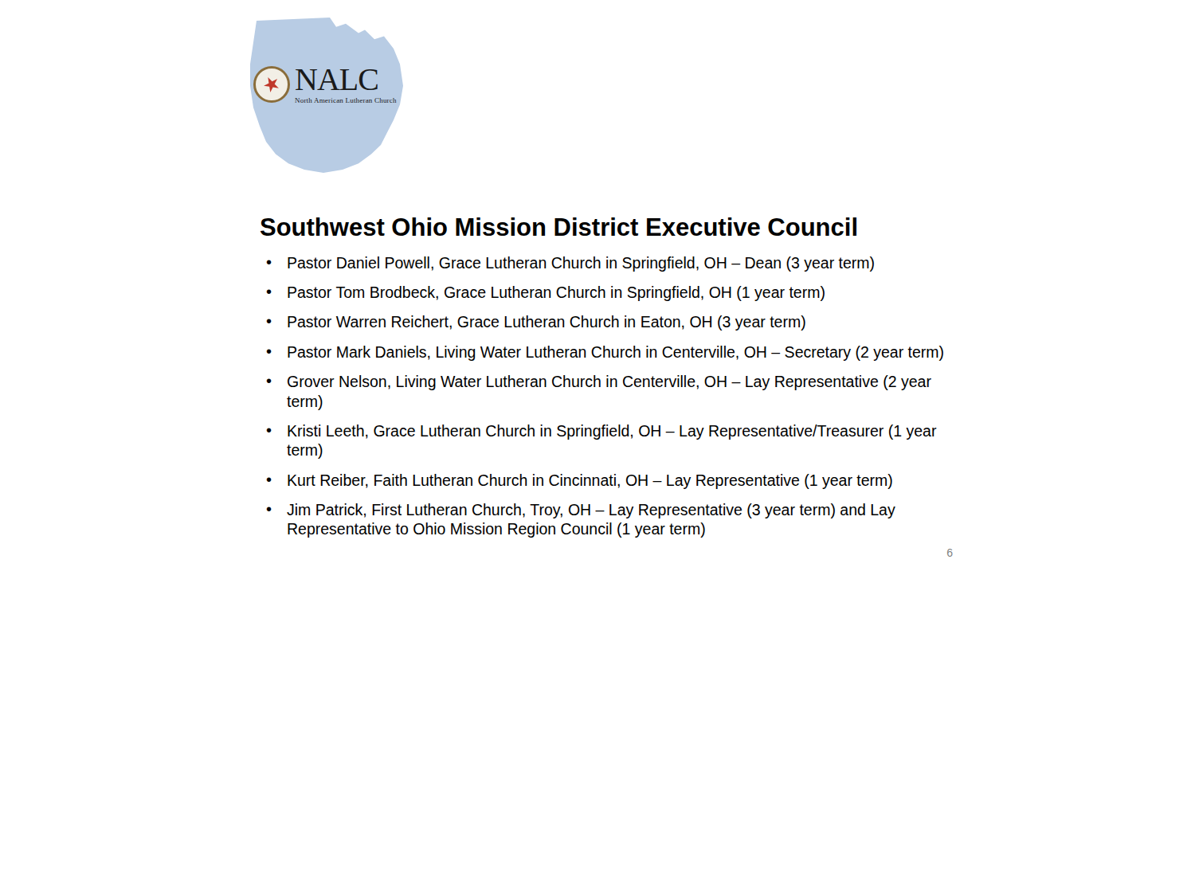NALC North American Lutheran Church
Southwest Ohio Mission District Executive Council
Pastor Daniel Powell, Grace Lutheran Church in Springfield, OH – Dean (3 year term)
Pastor Tom Brodbeck, Grace Lutheran Church in Springfield, OH (1 year term)
Pastor Warren Reichert, Grace Lutheran Church in Eaton, OH (3 year term)
Pastor Mark Daniels, Living Water Lutheran Church in Centerville, OH – Secretary (2 year term)
Grover Nelson, Living Water Lutheran Church in Centerville, OH – Lay Representative (2 year term)
Kristi Leeth, Grace Lutheran Church in Springfield, OH – Lay Representative/Treasurer (1 year term)
Kurt Reiber, Faith Lutheran Church in Cincinnati, OH – Lay Representative (1 year term)
Jim Patrick, First Lutheran Church, Troy, OH – Lay Representative (3 year term) and Lay Representative to Ohio Mission Region Council (1 year term)
6